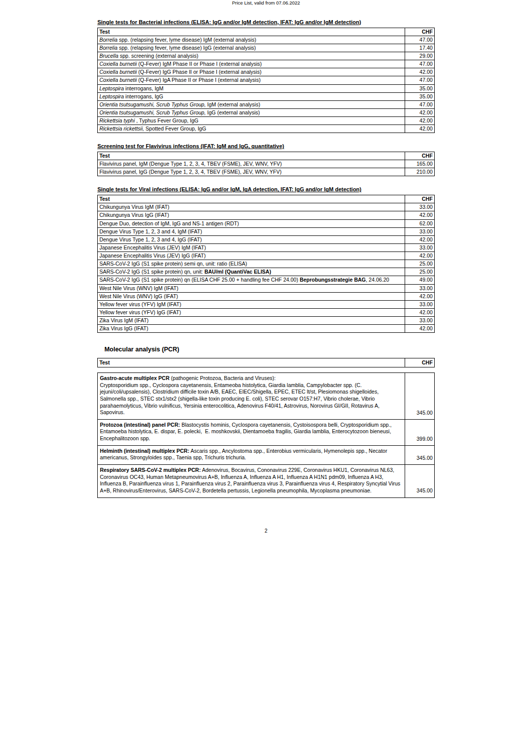Price List, valid from 07.06.2022
Single tests for Bacterial infections (ELISA: IgG and/or IgM detection, IFAT: IgG and/or IgM detection)
| Test | CHF |
| --- | --- |
| Borrelia spp. (relapsing fever, lyme disease) IgM (external analysis) | 47.00 |
| Borrelia spp. (relapsing fever, lyme disease) IgG (external analysis) | 17.40 |
| Brucella spp. screening (external analysis) | 29.00 |
| Coxiella burnetii (Q-Fever) IgM Phase II or Phase I (external analysis) | 47.00 |
| Coxiella burnetii (Q-Fever) IgG Phase II or Phase I (external analysis) | 42.00 |
| Coxiella burnetii (Q-Fever) IgA Phase II or Phase I (external analysis) | 47.00 |
| Leptospira interrogans, IgM | 35.00 |
| Leptospira interrogans, IgG | 35.00 |
| Orientia tsutsugamushi, Scrub Typhus Group, IgM (external analysis) | 47.00 |
| Orientia tsutsugamushi, Scrub Typhus Group, IgG (external analysis) | 42.00 |
| Rickettsia typhi , Typhus Fever Group, IgG | 42.00 |
| Rickettsia rickettsii, Spotted Fever Group, IgG | 42.00 |
Screening test for Flavivirus infections (IFAT: IgM and IgG, quantitative)
| Test | CHF |
| --- | --- |
| Flavivirus panel, IgM (Dengue Type 1, 2, 3, 4, TBEV (FSME), JEV, WNV, YFV) | 165.00 |
| Flavivirus panel, IgG (Dengue Type 1, 2, 3, 4, TBEV (FSME), JEV, WNV, YFV) | 210.00 |
Single tests for Viral infections (ELISA: IgG and/or IgM, IgA detection, IFAT: IgG and/or IgM detection)
| Test | CHF |
| --- | --- |
| Chikungunya Virus IgM (IFAT) | 33.00 |
| Chikungunya Virus IgG (IFAT) | 42.00 |
| Dengue Duo, detection of IgM, IgG and NS-1 antigen (RDT) | 62.00 |
| Dengue Virus Type 1, 2, 3 and 4, IgM (IFAT) | 33.00 |
| Dengue Virus Type 1, 2, 3 and 4, IgG (IFAT) | 42.00 |
| Japanese Encephalitis Virus (JEV) IgM (IFAT) | 33.00 |
| Japanese Encephalitis Virus (JEV) IgG (IFAT) | 42.00 |
| SARS-CoV-2 IgG (S1 spike protein) semi qn, unit: ratio (ELISA) | 25.00 |
| SARS-CoV-2 IgG (S1 spike protein) qn, unit: BAU/ml (QuantiVac ELISA) | 25.00 |
| SARS-CoV-2 IgG (S1 spike protein) qn (ELISA CHF 25.00 + handling fee CHF 24.00) Beprobungsstrategie BAG , 24.06.20 | 49.00 |
| West Nile Virus (WNV) IgM (IFAT) | 33.00 |
| West Nile Virus (WNV) IgG (IFAT) | 42.00 |
| Yellow fever virus (YFV) IgM (IFAT) | 33.00 |
| Yellow fever virus (YFV) IgG (IFAT) | 42.00 |
| Zika Virus IgM (IFAT) | 33.00 |
| Zika Virus IgG (IFAT) | 42.00 |
Molecular analysis (PCR)
| Test | CHF |
| --- | --- |
| Gastro-acute multiplex PCR (pathogenic Protozoa, Bacteria and Viruses): Cryptosporidium spp., Cyclospora cayetanensis, Entameoba histolytica, Giardia lamblia, Campylobacter spp. (C. jejuni/coli/upsalensis), Clostridium difficile toxin A/B, EAEC, EIEC/Shigella, EPEC, ETEC lt/st, Plesiomonas shigelloides, Salmonella spp., STEC stx1/stx2 (shigella-like toxin producing E. coli), STEC serovar O157:H7, Vibrio cholerae, Vibrio parahaemolyticus, Vibrio vulnificus, Yersinia enterocolitica, Adenovirus F40/41, Astrovirus, Norovirus GI/GII, Rotavirus A, Sapovirus. | 345.00 |
| Protozoa (intestinal) panel PCR: Blastocystis hominis, Cyclospora cayetanensis, Cystoisospora belli, Cryptosporidium spp., Entamoeba histolytica, E. dispar, E. polecki, E. moshkovskii, Dientamoeba fragilis, Giardia lamblia, Enterocytozoon bieneusi, Encephalitozoon spp. | 399.00 |
| Helminth (intestinal) multiplex PCR: Ascaris spp., Ancylostoma spp., Enterobius vermicularis, Hymenolepis spp., Necator americanus, Strongyloides spp., Taenia spp, Trichuris trichuria. | 345.00 |
| Respiratory SARS-CoV-2 multiplex PCR: Adenovirus, Bocavirus, Cononavirus 229E, Coronavirus HKU1, Coronavirus NL63, Coronavirus OC43, Human Metapneumovirus A+B, Influenza A, Influenza A H1, Influenza A H1N1 pdm09, Influenza A H3, Influenza B, Parainfluenza virus 1, Parainfluenza virus 2, Parainfluenza virus 3, Parainfluenza virus 4, Respiratory Syncytial Virus A+B, Rhinovirus/Enterovirus, SARS-CoV-2, Bordetella pertussis, Legionella pneumophila, Mycoplasma pneumoniae. | 345.00 |
2